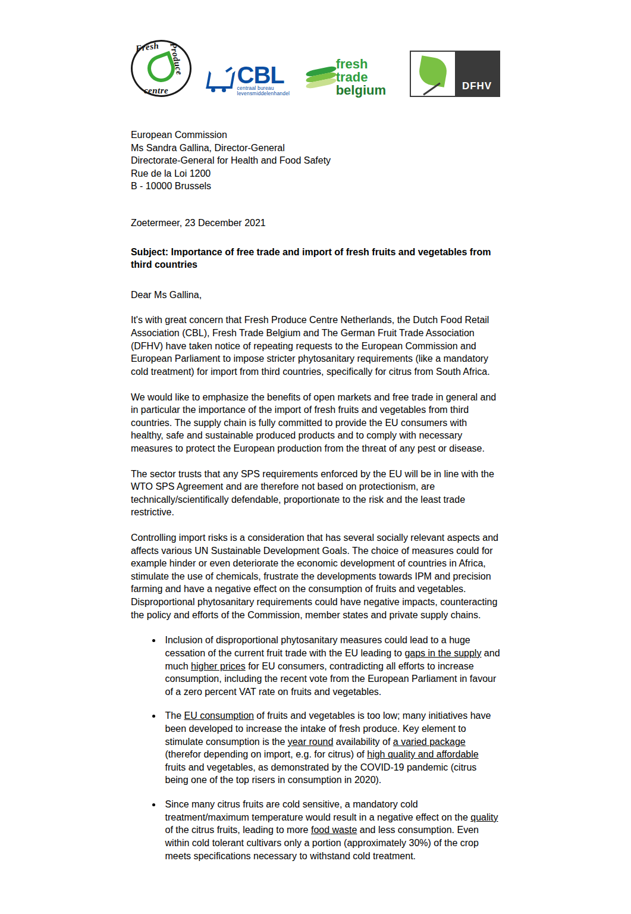Fresh
Produce
centre
CBL
centraal bureau
levensmiddelenhandel
fresh trade
belgium
DFHV
European Commission
Ms Sandra Gallina, Director-General
Directorate-General for Health and Food Safety
Rue de la Loi 1200
B - 10000 Brussels
Zoetermeer, 23 December 2021
Subject: Importance of free trade and import of fresh fruits and vegetables from third countries
Dear Ms Gallina,
It's with great concern that Fresh Produce Centre Netherlands, the Dutch Food Retail Association (CBL), Fresh Trade Belgium and The German Fruit Trade Association (DFHV) have taken notice of repeating requests to the European Commission and European Parliament to impose stricter phytosanitary requirements (like a mandatory cold treatment) for import from third countries, specifically for citrus from South Africa.
We would like to emphasize the benefits of open markets and free trade in general and in particular the importance of the import of fresh fruits and vegetables from third countries. The supply chain is fully committed to provide the EU consumers with healthy, safe and sustainable produced products and to comply with necessary measures to protect the European production from the threat of any pest or disease.
The sector trusts that any SPS requirements enforced by the EU will be in line with the WTO SPS Agreement and are therefore not based on protectionism, are technically/scientifically defendable, proportionate to the risk and the least trade restrictive.
Controlling import risks is a consideration that has several socially relevant aspects and affects various UN Sustainable Development Goals. The choice of measures could for example hinder or even deteriorate the economic development of countries in Africa, stimulate the use of chemicals, frustrate the developments towards IPM and precision farming and have a negative effect on the consumption of fruits and vegetables. Disproportional phytosanitary requirements could have negative impacts, counteracting the policy and efforts of the Commission, member states and private supply chains.
Inclusion of disproportional phytosanitary measures could lead to a huge cessation of the current fruit trade with the EU leading to gaps in the supply and much higher prices for EU consumers, contradicting all efforts to increase consumption, including the recent vote from the European Parliament in favour of a zero percent VAT rate on fruits and vegetables.
The EU consumption of fruits and vegetables is too low; many initiatives have been developed to increase the intake of fresh produce. Key element to stimulate consumption is the year round availability of a varied package (therefor depending on import, e.g. for citrus) of high quality and affordable fruits and vegetables, as demonstrated by the COVID-19 pandemic (citrus being one of the top risers in consumption in 2020).
Since many citrus fruits are cold sensitive, a mandatory cold treatment/maximum temperature would result in a negative effect on the quality of the citrus fruits, leading to more food waste and less consumption. Even within cold tolerant cultivars only a portion (approximately 30%) of the crop meets specifications necessary to withstand cold treatment.